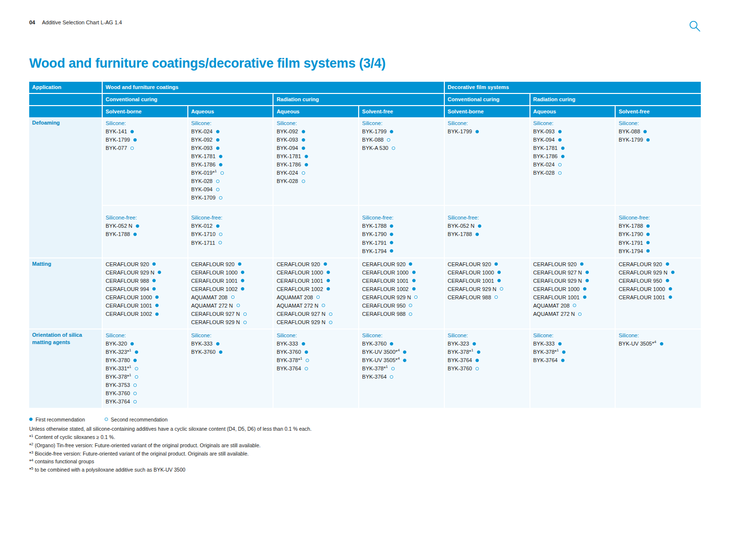04 Additive Selection Chart L-AG 1.4
Wood and furniture coatings/decorative film systems (3/4)
| Application | Wood and furniture coatings | Decorative film systems |
| --- | --- | --- |
| | Conventional curing | Radiation curing | Conventional curing | Radiation curing |
| | Solvent-borne | Aqueous | Aqueous | Solvent-free | Solvent-borne | Aqueous | Solvent-free |
| Defoaming | Silicone: BYK-141 BYK-1799 BYK-077 | Silicone: BYK-024 BYK-092 BYK-093 BYK-1781 BYK-1786 BYK-019* 1 BYK-028 BYK-094 BYK-1709 | Silicone: BYK-092 BYK-093 BYK-094 BYK-1781 BYK-1786 BYK-024 BYK-028 | Silicone: BYK-1799 BYK-088 BYK-A 530 | Silicone: BYK-1799 | Silicone: BYK-093 BYK-094 BYK-1781 BYK-1786 BYK-024 BYK-028 | Silicone: BYK-088 BYK-1799 |
| Silicone-free: BYK-052 N BYK-1788 | Silicone-free: BYK-012 BYK-1710 BYK-1711 | | Silicone-free: BYK-1788 BYK-1790 BYK-1791 BYK-1794 | Silicone-free: BYK-052 N BYK-1788 | | Silicone-free: BYK-1788 BYK-1790 BYK-1791 BYK-1794 |
| Matting | CERAFLOUR 920 CERAFLOUR 929 N CERAFLOUR 988 CERAFLOUR 994 CERAFLOUR 1000 CERAFLOUR 1001 CERAFLOUR 1002 | CERAFLOUR 920 CERAFLOUR 1000 CERAFLOUR 1001 CERAFLOUR 1002 AQUAMAT 208 AQUAMAT 272 N CERAFLOUR 927 N CERAFLOUR 929 N | CERAFLOUR 920 CERAFLOUR 1000 CERAFLOUR 1001 CERAFLOUR 1002 AQUAMAT 208 AQUAMAT 272 N CERAFLOUR 927 N CERAFLOUR 929 N | CERAFLOUR 920 CERAFLOUR 1000 CERAFLOUR 1001 CERAFLOUR 1002 CERAFLOUR 929 N CERAFLOUR 950 CERAFLOUR 988 | CERAFLOUR 920 CERAFLOUR 1000 CERAFLOUR 1001 CERAFLOUR 929 N CERAFLOUR 988 | CERAFLOUR 920 CERAFLOUR 927 N CERAFLOUR 929 N CERAFLOUR 1000 CERAFLOUR 1001 AQUAMAT 208 AQUAMAT 272 N | CERAFLOUR 920 CERAFLOUR 929 N CERAFLOUR 950 CERAFLOUR 1000 CERAFLOUR 1001 |
| Orientation of silica matting agents | Silicone: BYK-320 BYK-323* 1 BYK-3780 BYK-331* 1 BYK-378* 1 BYK-3753 BYK-3760 BYK-3764 | Silicone: BYK-333 BYK-3760 | Silicone: BYK-333 BYK-3760 BYK-378* 1 BYK-3764 | Silicone: BYK-3760 BYK-UV 3500* 4 BYK-UV 3505* 4 BYK-378* 1 BYK-3764 | Silicone: BYK-323 BYK-378* 1 BYK-3764 BYK-3760 | Silicone: BYK-333 BYK-378* 1 BYK-3764 | Silicone: BYK-UV 3505* 4 |
First recommendation Second recommendation
Unless otherwise stated, all silicone-containing additives have a cyclic siloxane content (D4, D5, D6) of less than 0.1 % each.
*1 Content of cyclic siloxanes ≥ 0.1 %.
*2 (Organo) Tin-free version: Future-oriented variant of the original product. Originals are still available.
*3 Biocide-free version: Future-oriented variant of the original product. Originals are still available.
*4 contains functional groups
*5 to be combined with a polysiloxane additive such as BYK-UV 3500